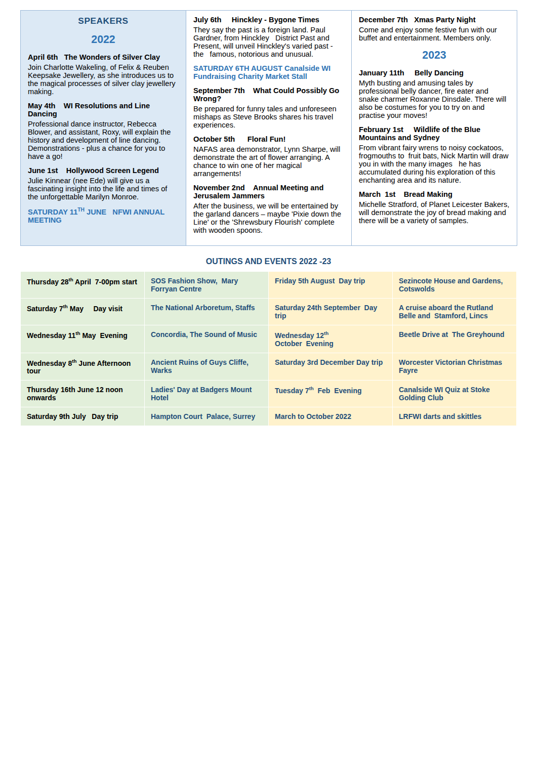SPEAKERS
2022
April 6th The Wonders of Silver Clay
Join Charlotte Wakeling, of Felix & Reuben Keepsake Jewellery, as she introduces us to the magical processes of silver clay jewellery making.
May 4th WI Resolutions and Line Dancing
Professional dance instructor, Rebecca Blower, and assistant, Roxy, will explain the history and development of line dancing. Demonstrations - plus a chance for you to have a go!
June 1st Hollywood Screen Legend
Julie Kinnear (nee Ede) will give us a fascinating insight into the life and times of the unforgettable Marilyn Monroe.
SATURDAY 11TH JUNE NFWI ANNUAL MEETING
July 6th Hinckley - Bygone Times
They say the past is a foreign land. Paul Gardner, from Hinckley District Past and Present, will unveil Hinckley's varied past - the famous, notorious and unusual.
SATURDAY 6TH AUGUST Canalside WI Fundraising Charity Market Stall
September 7th What Could Possibly Go Wrong?
Be prepared for funny tales and unforeseen mishaps as Steve Brooks shares his travel experiences.
October 5th Floral Fun!
NAFAS area demonstrator, Lynn Sharpe, will demonstrate the art of flower arranging. A chance to win one of her magical arrangements!
November 2nd Annual Meeting and Jerusalem Jammers
After the business, we will be entertained by the garland dancers – maybe 'Pixie down the Line' or the 'Shrewsbury Flourish' complete with wooden spoons.
December 7th Xmas Party Night
Come and enjoy some festive fun with our buffet and entertainment. Members only.
2023
January 11th Belly Dancing
Myth busting and amusing tales by professional belly dancer, fire eater and snake charmer Roxanne Dinsdale. There will also be costumes for you to try on and practise your moves!
February 1st Wildlife of the Blue Mountains and Sydney
From vibrant fairy wrens to noisy cockatoos, frogmouths to fruit bats, Nick Martin will draw you in with the many images he has accumulated during his exploration of this enchanting area and its nature.
March 1st Bread Making
Michelle Stratford, of Planet Leicester Bakers, will demonstrate the joy of bread making and there will be a variety of samples.
OUTINGS AND EVENTS 2022 -23
| Thursday 28 th April 7-00pm start | SOS Fashion Show, Mary Forryan Centre | Friday 5th August Day trip | Sezincote House and Gardens, Cotswolds |
| Saturday 7 th May Day visit | The National Arboretum, Staffs | Saturday 24th September Day trip | A cruise aboard the Rutland Belle and Stamford, Lincs |
| Wednesday 11 th May Evening | Concordia, The Sound of Music | Wednesday 12 th October Evening | Beetle Drive at The Greyhound |
| Wednesday 8 th June Afternoon tour | Ancient Ruins of Guys Cliffe, Warks | Saturday 3rd December Day trip | Worcester Victorian Christmas Fayre |
| Thursday 16th June 12 noon onwards | Ladies' Day at Badgers Mount Hotel | Tuesday 7 th Feb Evening | Canalside WI Quiz at Stoke Golding Club |
| Saturday 9th July Day trip | Hampton Court Palace, Surrey | March to October 2022 | LRFWI darts and skittles |